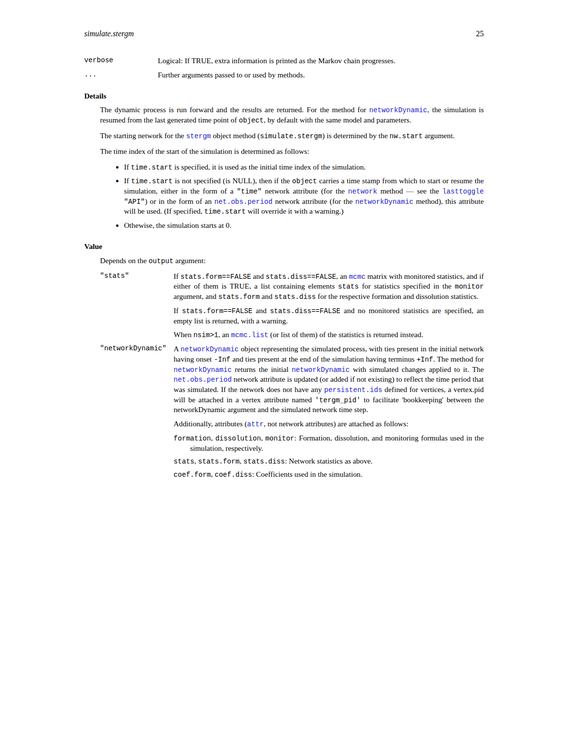simulate.stergm 25
verbose
Logical: If TRUE, extra information is printed as the Markov chain progresses.
...
Further arguments passed to or used by methods.
Details
The dynamic process is run forward and the results are returned. For the method for networkDynamic, the simulation is resumed from the last generated time point of object, by default with the same model and parameters.
The starting network for the stergm object method (simulate.stergm) is determined by the nw.start argument.
The time index of the start of the simulation is determined as follows:
If time.start is specified, it is used as the initial time index of the simulation.
If time.start is not specified (is NULL), then if the object carries a time stamp from which to start or resume the simulation, either in the form of a "time" network attribute (for the network method — see the lasttoggle "API") or in the form of an net.obs.period network attribute (for the networkDynamic method), this attribute will be used. (If specified, time.start will override it with a warning.)
Othewise, the simulation starts at 0.
Value
Depends on the output argument:
"stats"
If stats.form==FALSE and stats.diss==FALSE, an mcmc matrix with monitored statistics, and if either of them is TRUE, a list containing elements stats for statistics specified in the monitor argument, and stats.form and stats.diss for the respective formation and dissolution statistics.
If stats.form==FALSE and stats.diss==FALSE and no monitored statistics are specified, an empty list is returned, with a warning.
When nsim>1, an mcmc.list (or list of them) of the statistics is returned instead.
"networkDynamic"
A networkDynamic object representing the simulated process, with ties present in the initial network having onset -Inf and ties present at the end of the simulation having terminus +Inf. The method for networkDynamic returns the initial networkDynamic with simulated changes applied to it. The net.obs.period network attribute is updated (or added if not existing) to reflect the time period that was simulated. If the network does not have any persistent.ids defined for vertices, a vertex.pid will be attached in a vertex attribute named 'tergm_pid' to facilitate 'bookkeeping' between the networkDynamic argument and the simulated network time step.
Additionally, attributes (attr, not network attributes) are attached as follows:
formation, dissolution, monitor: Formation, dissolution, and monitoring formulas used in the simulation, respectively.
stats, stats.form, stats.diss: Network statistics as above.
coef.form, coef.diss: Coefficients used in the simulation.